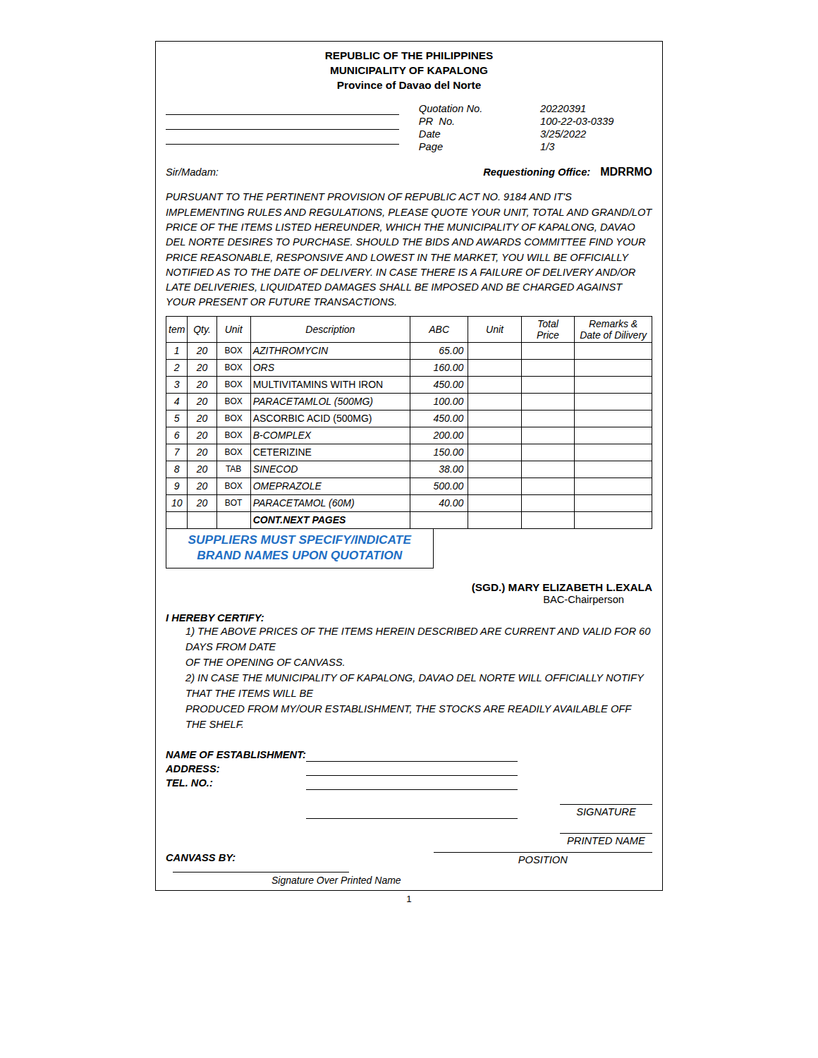REPUBLIC OF THE PHILIPPINES
MUNICIPALITY OF KAPALONG
Province of Davao del Norte
| Quotation No. | 20220391 |
| PR No. | 100-22-03-0339 |
| Date | 3/25/2022 |
| Page | 1/3 |
Sir/Madam:
Requestioning Office:MDRRMO
PURSUANT TO THE PERTINENT PROVISION OF REPUBLIC ACT NO. 9184 AND IT'S IMPLEMENTING RULES AND REGULATIONS, PLEASE QUOTE YOUR UNIT, TOTAL AND GRAND/LOT PRICE OF THE ITEMS LISTED HEREUNDER, WHICH THE MUNICIPALITY OF KAPALONG, DAVAO DEL NORTE DESIRES TO PURCHASE. SHOULD THE BIDS AND AWARDS COMMITTEE FIND YOUR PRICE REASONABLE, RESPONSIVE AND LOWEST IN THE MARKET, YOU WILL BE OFFICIALLY NOTIFIED AS TO THE DATE OF DELIVERY. IN CASE THERE IS A FAILURE OF DELIVERY AND/OR LATE DELIVERIES, LIQUIDATED DAMAGES SHALL BE IMPOSED AND BE CHARGED AGAINST YOUR PRESENT OR FUTURE TRANSACTIONS.
| tem | Qty. | Unit | Description | ABC | Unit | Total Price | Remarks & Date of Dilivery |
| --- | --- | --- | --- | --- | --- | --- | --- |
| 1 | 20 | BOX | AZITHROMYCIN | 65.00 | | | |
| 2 | 20 | BOX | ORS | 160.00 | | | |
| 3 | 20 | BOX | MULTIVITAMINS WITH IRON | 450.00 | | | |
| 4 | 20 | BOX | PARACETAMLOL (500MG) | 100.00 | | | |
| 5 | 20 | BOX | ASCORBIC ACID (500MG) | 450.00 | | | |
| 6 | 20 | BOX | B-COMPLEX | 200.00 | | | |
| 7 | 20 | BOX | CETERIZINE | 150.00 | | | |
| 8 | 20 | TAB | SINECOD | 38.00 | | | |
| 9 | 20 | BOX | OMEPRAZOLE | 500.00 | | | |
| 10 | 20 | BOT | PARACETAMOL (60M) | 40.00 | | | |
| | | | CONT.NEXT PAGES | | | | |
SUPPLIERS MUST SPECIFY/INDICATE
BRAND NAMES UPON QUOTATION
(SGD.) MARY ELIZABETH L.EXALA
BAC-Chairperson
I HEREBY CERTIFY:
1) THE ABOVE PRICES OF THE ITEMS HEREIN DESCRIBED ARE CURRENT AND VALID FOR 60 DAYS FROM DATE
OF THE OPENING OF CANVASS.
2) IN CASE THE MUNICIPALITY OF KAPALONG, DAVAO DEL NORTE WILL OFFICIALLY NOTIFY THAT THE ITEMS WILL BE
PRODUCED FROM MY/OUR ESTABLISHMENT, THE STOCKS ARE READILY AVAILABLE OFF THE SHELF.
| NAME OF ESTABLISHMENT: | | | |
| ADDRESS: | | | |
| TEL. NO.: | | | |
| | | | SIGNATURE |
| | | | PRINTED NAME |
CANVASS BY:
Signature Over Printed Name
POSITION
1